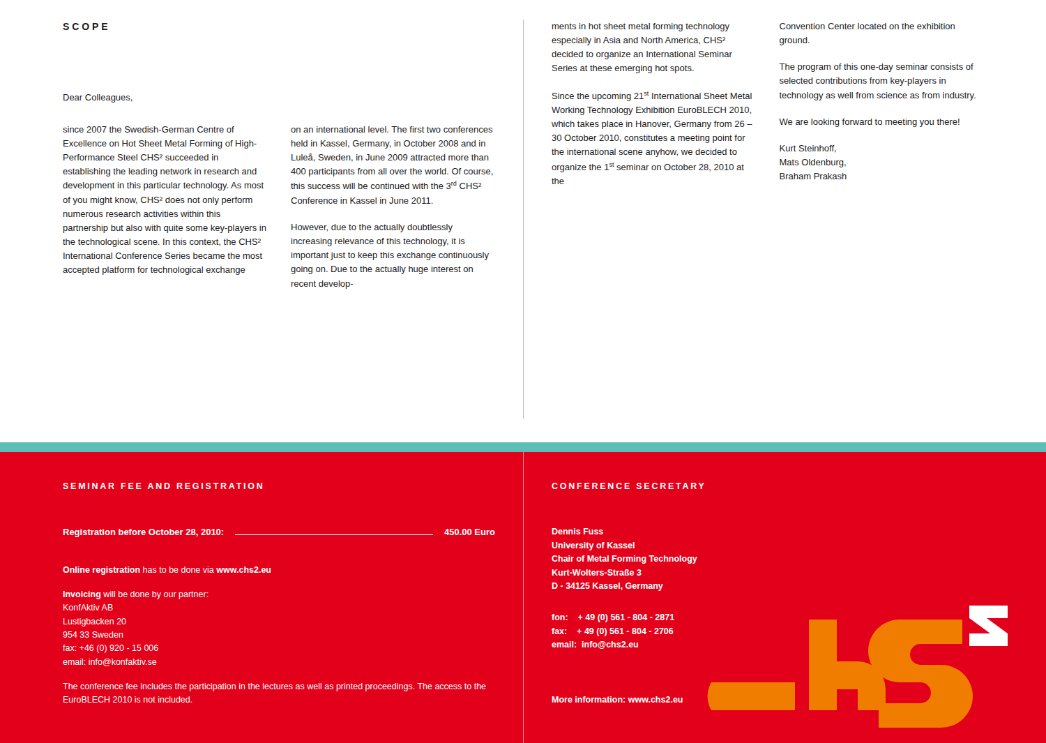SCOPE
Dear Colleagues,
since 2007 the Swedish-German Centre of Excellence on Hot Sheet Metal Forming of High-Performance Steel CHS² succeeded in establishing the leading network in research and development in this particular technology. As most of you might know, CHS² does not only perform numerous research activities within this partnership but also with quite some key-players in the technological scene. In this context, the CHS² International Conference Series became the most accepted platform for technological exchange
on an international level. The first two conferences held in Kassel, Germany, in October 2008 and in Luleå, Sweden, in June 2009 attracted more than 400 participants from all over the world. Of course, this success will be continued with the 3rd CHS² Conference in Kassel in June 2011.
However, due to the actually doubtlessly increasing relevance of this technology, it is important just to keep this exchange continuously going on. Due to the actually huge interest on recent develop-
ments in hot sheet metal forming technology especially in Asia and North America, CHS² decided to organize an International Seminar Series at these emerging hot spots.
Since the upcoming 21st International Sheet Metal Working Technology Exhibition EuroBLECH 2010, which takes place in Hanover, Germany from 26 – 30 October 2010, constitutes a meeting point for the international scene anyhow, we decided to organize the 1st seminar on October 28, 2010 at the
Convention Center located on the exhibition ground.
The program of this one-day seminar consists of selected contributions from key-players in technology as well from science as from industry.
We are looking forward to meeting you there!
Kurt Steinhoff, Mats Oldenburg, Braham Prakash
SEMINAR FEE AND REGISTRATION
Registration before October 28, 2010: 450.00 Euro
Online registration has to be done via www.chs2.eu
Invoicing will be done by our partner:
KonfAktiv AB Lustigbacken 20 954 33 Sweden fax: +46 (0) 920 - 15 006 email: info@konfaktiv.se
The conference fee includes the participation in the lectures as well as printed proceedings. The access to the EuroBLECH 2010 is not included.
CONFERENCE SECRETARY
Dennis Fuss University of Kassel Chair of Metal Forming Technology Kurt-Wolters-Straße 3 D - 34125 Kassel, Germany
fon: + 49 (0) 561 - 804 - 2871 fax: + 49 (0) 561 - 804 - 2706 email: info@chs2.eu
More information: www.chs2.eu